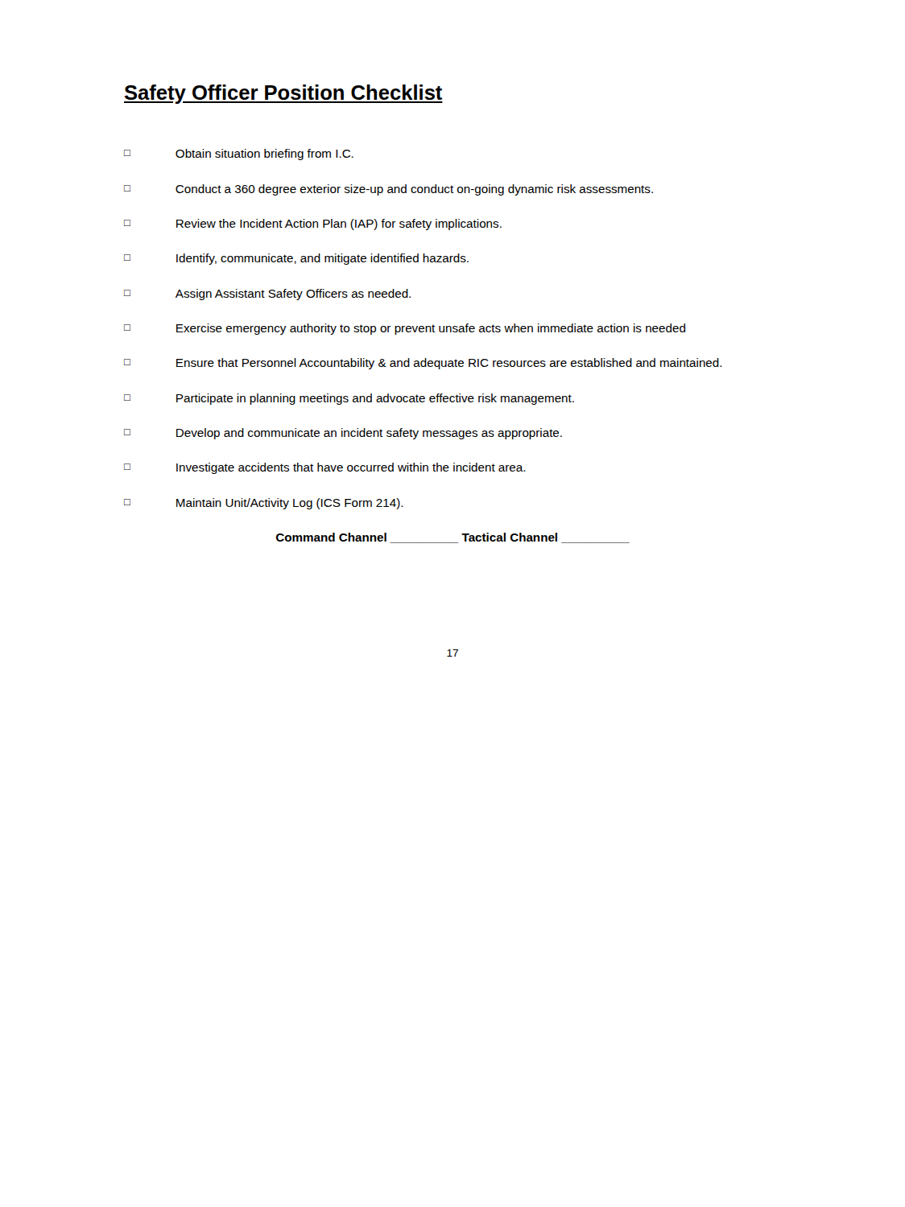Safety Officer Position Checklist
Obtain situation briefing from I.C.
Conduct a 360 degree exterior size-up and conduct on-going dynamic risk assessments.
Review the Incident Action Plan (IAP) for safety implications.
Identify, communicate, and mitigate identified hazards.
Assign Assistant Safety Officers as needed.
Exercise emergency authority to stop or prevent unsafe acts when immediate action is needed
Ensure that Personnel Accountability & and adequate RIC resources are established and maintained.
Participate in planning meetings and advocate effective risk management.
Develop and communicate an incident safety messages as appropriate.
Investigate accidents that have occurred within the incident area.
Maintain Unit/Activity Log (ICS Form 214).
Command Channel __________ Tactical Channel __________
17